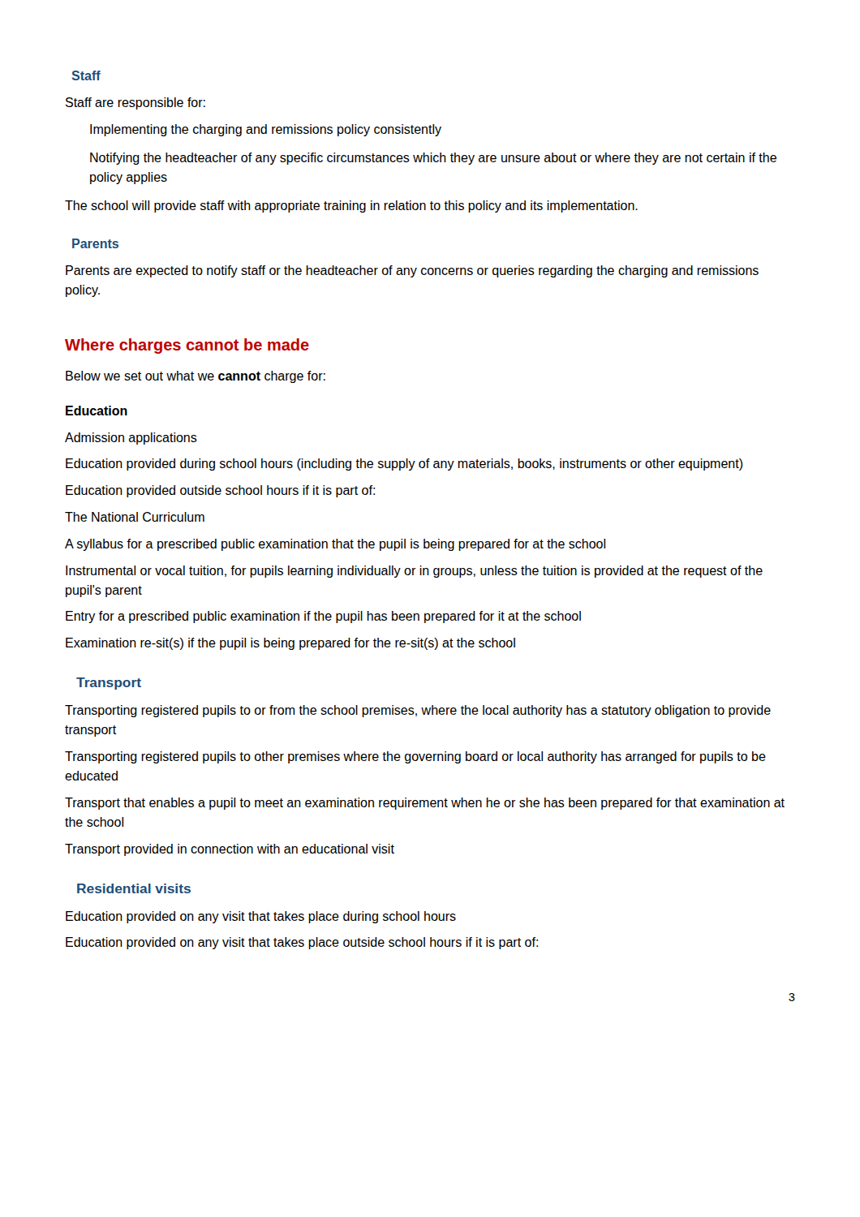Staff
Staff are responsible for:
Implementing the charging and remissions policy consistently
Notifying the headteacher of any specific circumstances which they are unsure about or where they are not certain if the policy applies
The school will provide staff with appropriate training in relation to this policy and its implementation.
Parents
Parents are expected to notify staff or the headteacher of any concerns or queries regarding the charging and remissions policy.
Where charges cannot be made
Below we set out what we cannot charge for:
Education
Admission applications
Education provided during school hours (including the supply of any materials, books, instruments or other equipment)
Education provided outside school hours if it is part of:
The National Curriculum
A syllabus for a prescribed public examination that the pupil is being prepared for at the school
Instrumental or vocal tuition, for pupils learning individually or in groups, unless the tuition is provided at the request of the pupil's parent
Entry for a prescribed public examination if the pupil has been prepared for it at the school
Examination re-sit(s) if the pupil is being prepared for the re-sit(s) at the school
Transport
Transporting registered pupils to or from the school premises, where the local authority has a statutory obligation to provide transport
Transporting registered pupils to other premises where the governing board or local authority has arranged for pupils to be educated
Transport that enables a pupil to meet an examination requirement when he or she has been prepared for that examination at the school
Transport provided in connection with an educational visit
Residential visits
Education provided on any visit that takes place during school hours
Education provided on any visit that takes place outside school hours if it is part of:
3